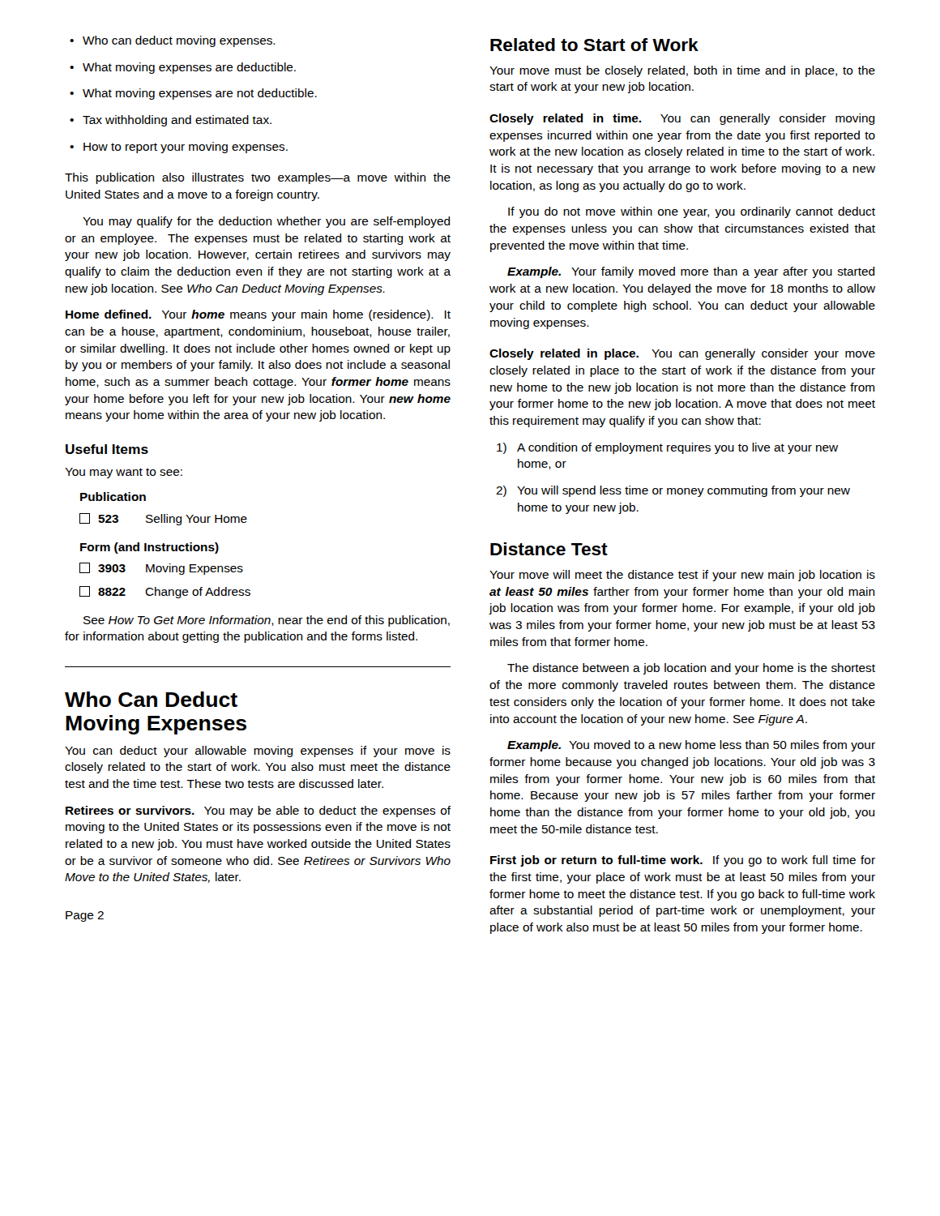Who can deduct moving expenses.
What moving expenses are deductible.
What moving expenses are not deductible.
Tax withholding and estimated tax.
How to report your moving expenses.
This publication also illustrates two examples—a move within the United States and a move to a foreign country.
You may qualify for the deduction whether you are self-employed or an employee. The expenses must be related to starting work at your new job location. However, certain retirees and survivors may qualify to claim the deduction even if they are not starting work at a new job location. See Who Can Deduct Moving Expenses.
Home defined. Your home means your main home (residence). It can be a house, apartment, condominium, houseboat, house trailer, or similar dwelling. It does not include other homes owned or kept up by you or members of your family. It also does not include a seasonal home, such as a summer beach cottage. Your former home means your home before you left for your new job location. Your new home means your home within the area of your new job location.
Useful Items
You may want to see:
Publication
523 Selling Your Home
Form (and Instructions)
3903 Moving Expenses
8822 Change of Address
See How To Get More Information, near the end of this publication, for information about getting the publication and the forms listed.
Who Can Deduct
Moving Expenses
You can deduct your allowable moving expenses if your move is closely related to the start of work. You also must meet the distance test and the time test. These two tests are discussed later.
Retirees or survivors. You may be able to deduct the expenses of moving to the United States or its possessions even if the move is not related to a new job. You must have worked outside the United States or be a survivor of someone who did. See Retirees or Survivors Who Move to the United States, later.
Page 2
Related to Start of Work
Your move must be closely related, both in time and in place, to the start of work at your new job location.
Closely related in time. You can generally consider moving expenses incurred within one year from the date you first reported to work at the new location as closely related in time to the start of work. It is not necessary that you arrange to work before moving to a new location, as long as you actually do go to work.
If you do not move within one year, you ordinarily cannot deduct the expenses unless you can show that circumstances existed that prevented the move within that time.
Example. Your family moved more than a year after you started work at a new location. You delayed the move for 18 months to allow your child to complete high school. You can deduct your allowable moving expenses.
Closely related in place. You can generally consider your move closely related in place to the start of work if the distance from your new home to the new job location is not more than the distance from your former home to the new job location. A move that does not meet this requirement may qualify if you can show that:
A condition of employment requires you to live at your new home, or
You will spend less time or money commuting from your new home to your new job.
Distance Test
Your move will meet the distance test if your new main job location is at least 50 miles farther from your former home than your old main job location was from your former home. For example, if your old job was 3 miles from your former home, your new job must be at least 53 miles from that former home.
The distance between a job location and your home is the shortest of the more commonly traveled routes between them. The distance test considers only the location of your former home. It does not take into account the location of your new home. See Figure A.
Example. You moved to a new home less than 50 miles from your former home because you changed job locations. Your old job was 3 miles from your former home. Your new job is 60 miles from that home. Because your new job is 57 miles farther from your former home than the distance from your former home to your old job, you meet the 50-mile distance test.
First job or return to full-time work. If you go to work full time for the first time, your place of work must be at least 50 miles from your former home to meet the distance test. If you go back to full-time work after a substantial period of part-time work or unemployment, your place of work also must be at least 50 miles from your former home.